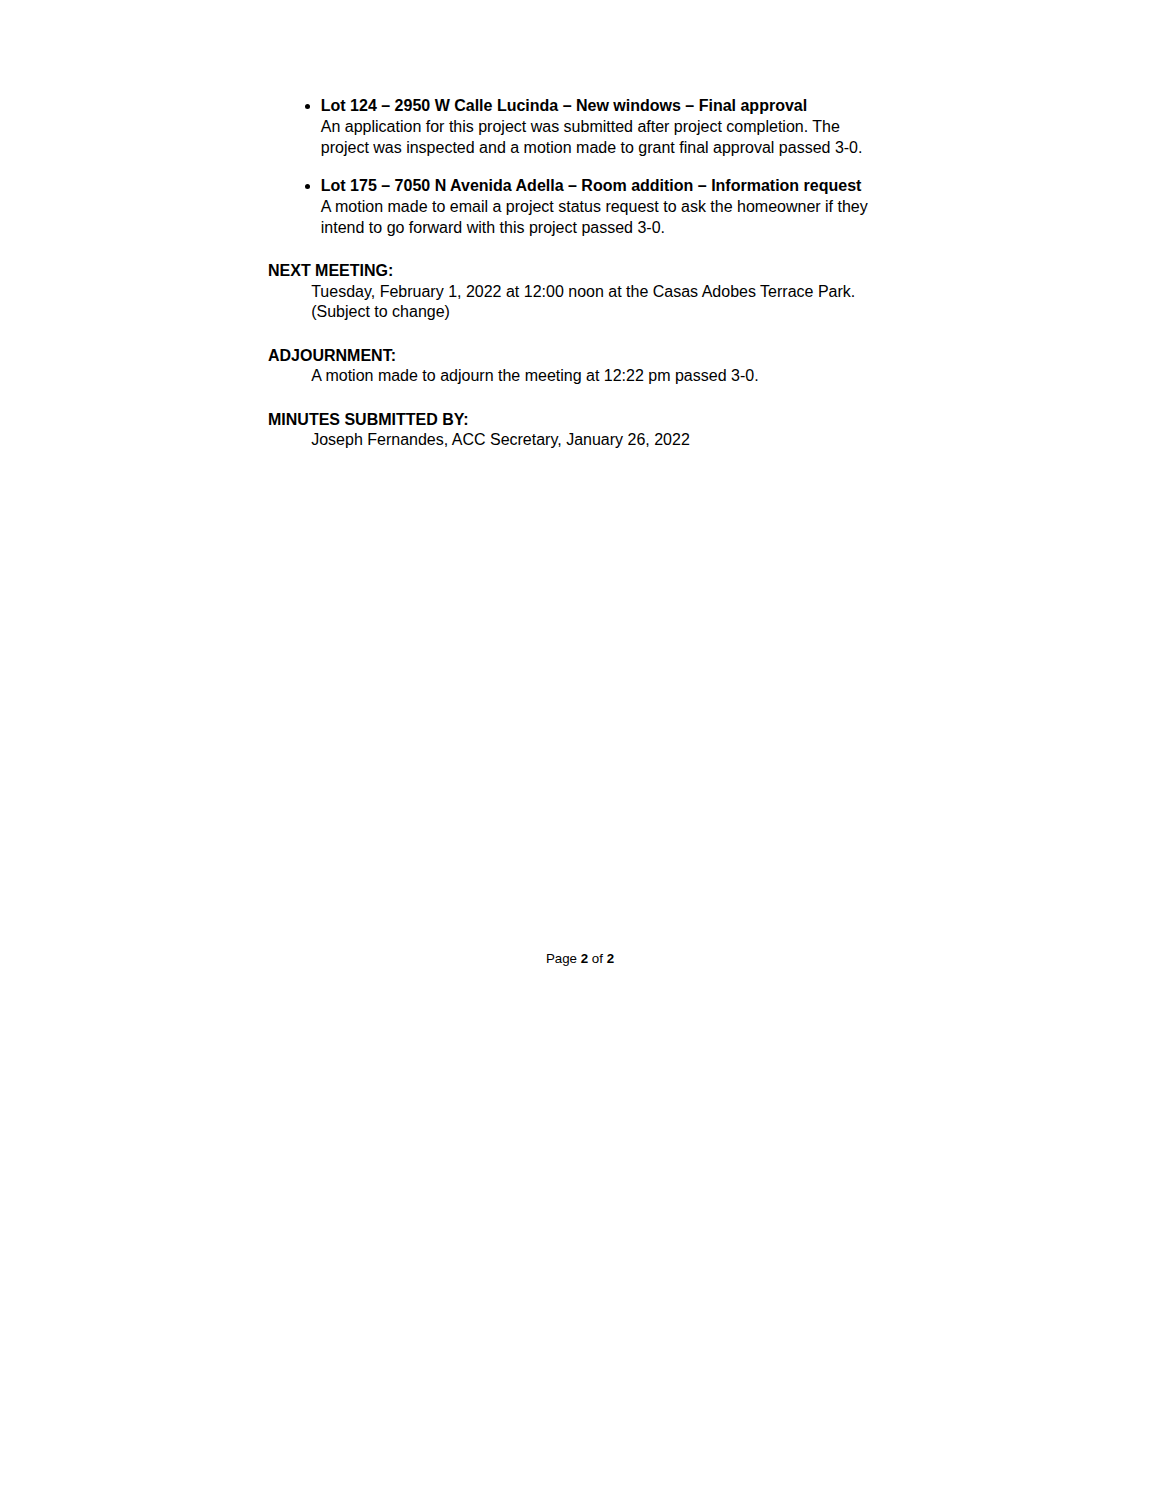Lot 124 – 2950 W Calle Lucinda – New windows – Final approval An application for this project was submitted after project completion. The project was inspected and a motion made to grant final approval passed 3-0.
Lot 175 – 7050 N Avenida Adella – Room addition – Information request A motion made to email a project status request to ask the homeowner if they intend to go forward with this project passed 3-0.
Next Meeting:
Tuesday, February 1, 2022 at 12:00 noon at the Casas Adobes Terrace Park. (Subject to change)
Adjournment:
A motion made to adjourn the meeting at 12:22 pm passed 3-0.
Minutes Submitted By:
Joseph Fernandes, ACC Secretary, January 26, 2022
Page 2 of 2